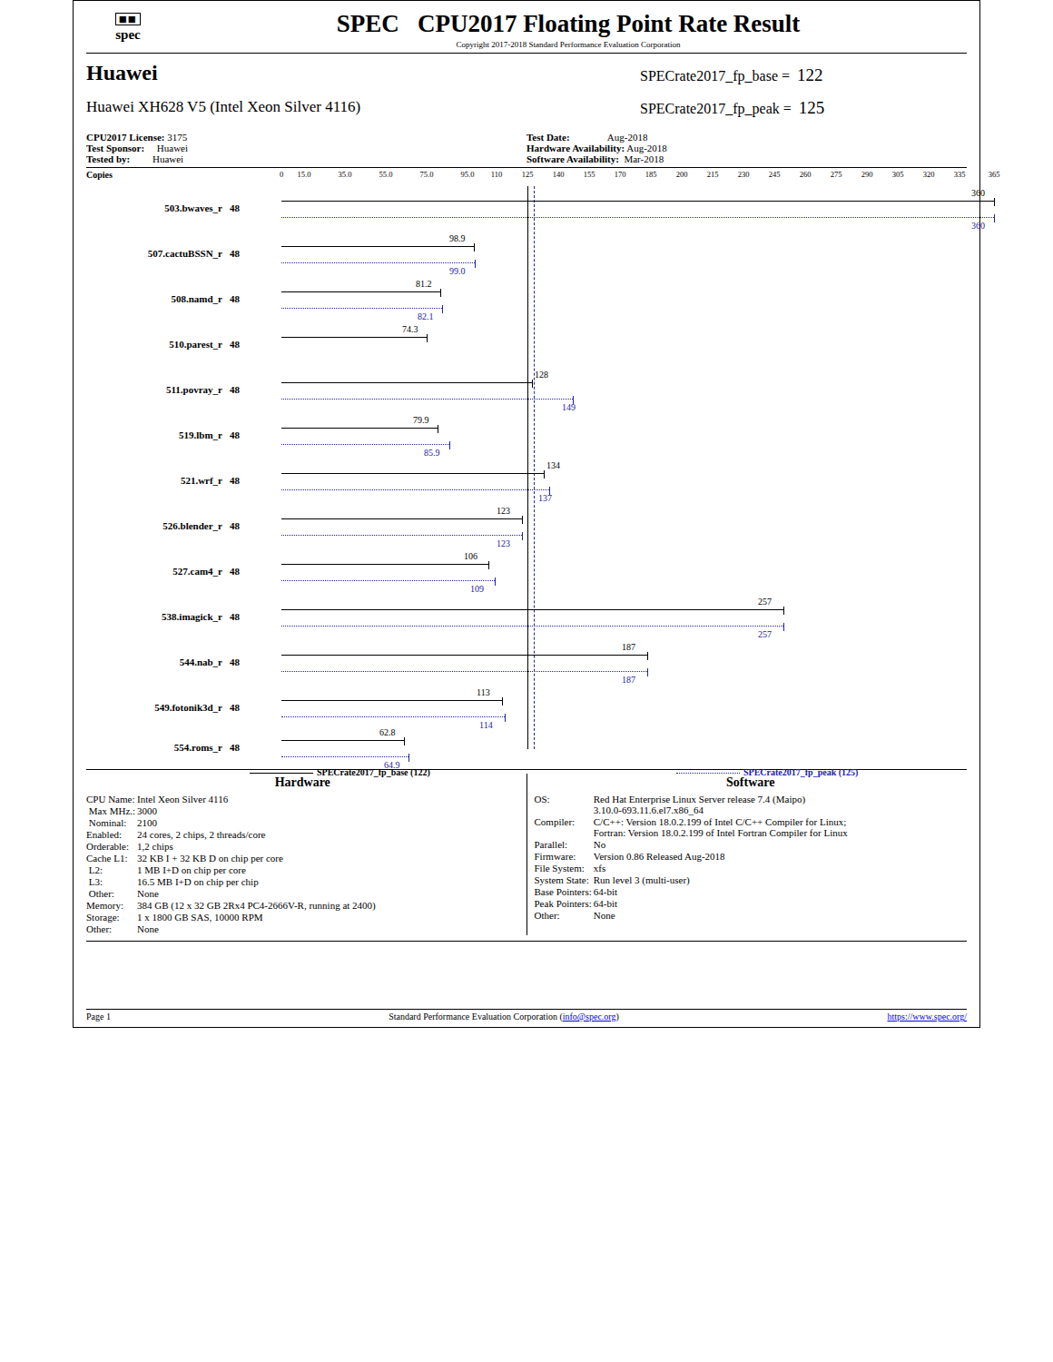▦▦
spec
SPEC CPU2017 Floating Point Rate Result
Copyright 2017-2018 Standard Performance Evaluation Corporation
Huawei
Huawei XH628 V5 (Intel Xeon Silver 4116)
SPECrate2017_fp_base = 122
SPECrate2017_fp_peak = 125
CPU2017 License: 3175
Test Sponsor: Huawei
Tested by: Huawei
Test Date: Aug-2018
Hardware Availability: Aug-2018
Software Availability: Mar-2018
Copies 0 15.0 35.0 55.0 75.0 95.0 110 125 140 155 170 185 200 215 230 245 260 275 290 305 320 335 365
503.bwaves_r
48
360
360
507.cactuBSSN_r
48
98.9
99.0
508.namd_r
48
81.2
82.1
510.parest_r
48
74.3
511.povray_r
48
128
149
519.lbm_r
48
79.9
85.9
521.wrf_r
48
134
137
526.blender_r
48
123
123
527.cam4_r
48
106
109
538.imagick_r
48
257
257
544.nab_r
48
187
187
549.fotonik3d_r
48
113
114
554.roms_r
48
62.8
64.9
SPECrate2017_fp_base (122) SPECrate2017_fp_peak (125)
Hardware
| CPU Name: | Intel Xeon Silver 4116 |
| Max MHz.: | 3000 |
| Nominal: | 2100 |
| Enabled: | 24 cores, 2 chips, 2 threads/core |
| Orderable: | 1,2 chips |
| Cache L1: | 32 KB I + 32 KB D on chip per core |
| L2: | 1 MB I+D on chip per core |
| L3: | 16.5 MB I+D on chip per chip |
| Other: | None |
| Memory: | 384 GB (12 x 32 GB 2Rx4 PC4-2666V-R, running at 2400) |
| Storage: | 1 x 1800 GB SAS, 10000 RPM |
| Other: | None |
Software
| OS: | Red Hat Enterprise Linux Server release 7.4 (Maipo) 3.10.0-693.11.6.el7.x86_64 |
| Compiler: | C/C++: Version 18.0.2.199 of Intel C/C++ Compiler for Linux; Fortran: Version 18.0.2.199 of Intel Fortran Compiler for Linux |
| Parallel: | No |
| Firmware: | Version 0.86 Released Aug-2018 |
| File System: | xfs |
| System State: | Run level 3 (multi-user) |
| Base Pointers: | 64-bit |
| Peak Pointers: | 64-bit |
| Other: | None |
Page 1
Standard Performance Evaluation Corporation (info@spec.org)
https://www.spec.org/